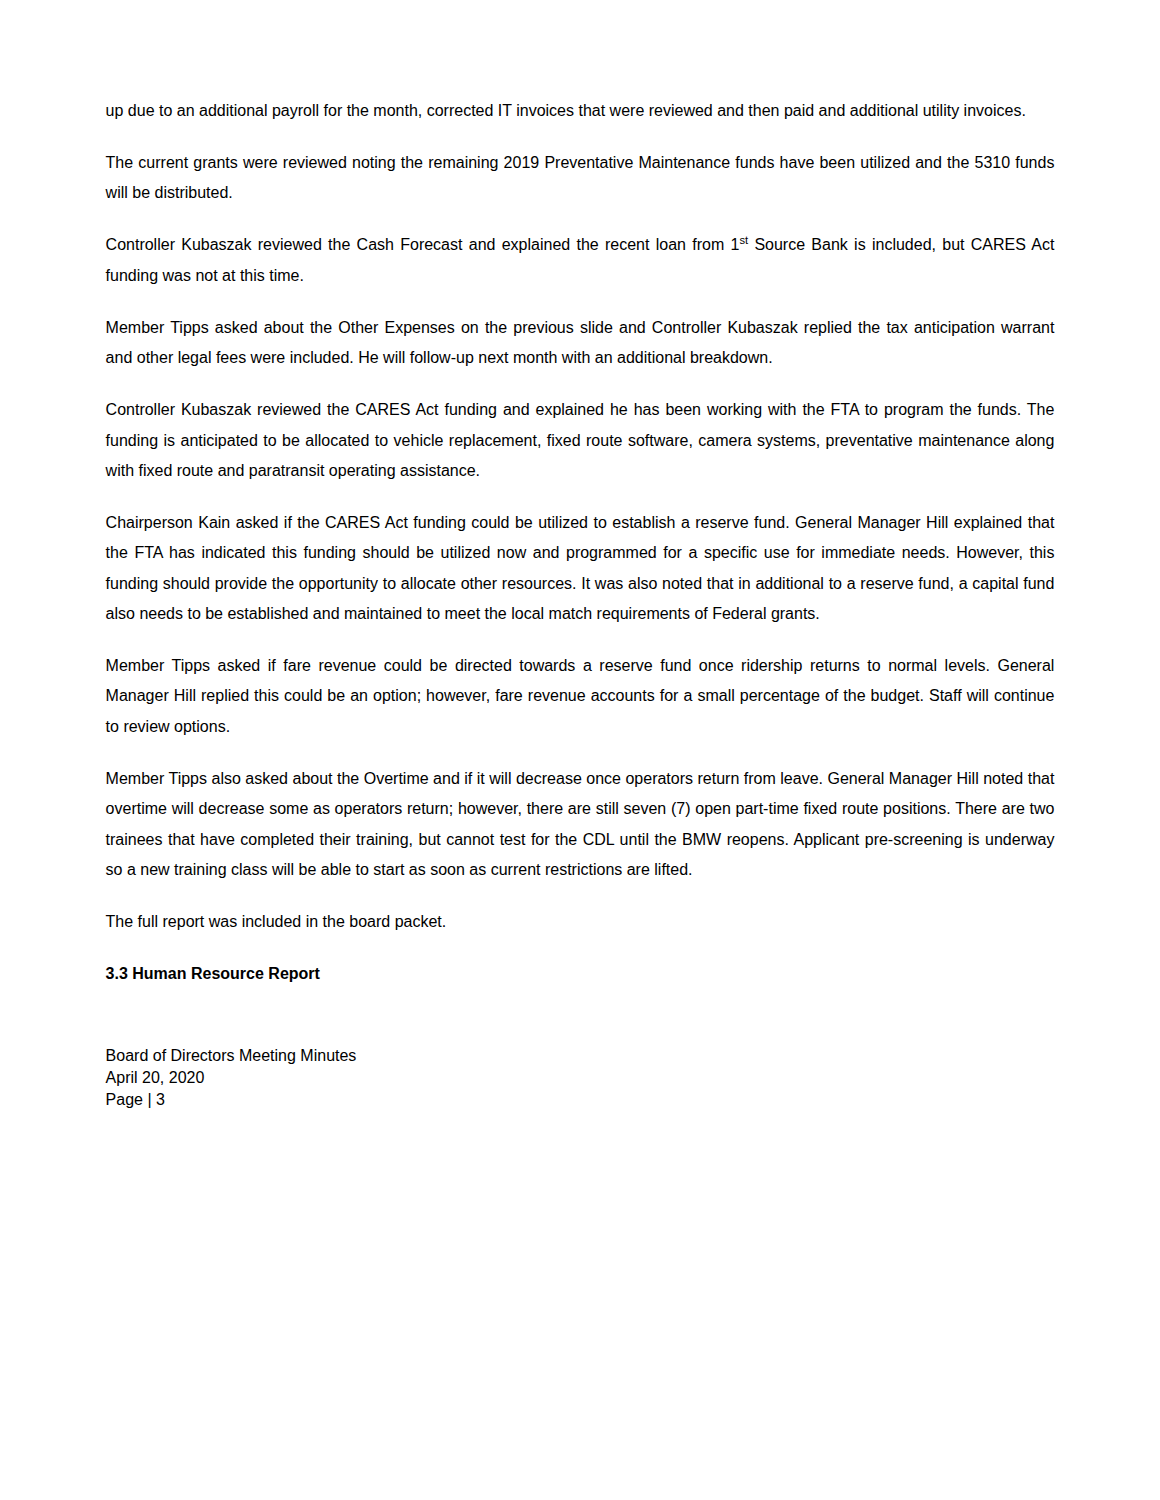up due to an additional payroll for the month, corrected IT invoices that were reviewed and then paid and additional utility invoices.
The current grants were reviewed noting the remaining 2019 Preventative Maintenance funds have been utilized and the 5310 funds will be distributed.
Controller Kubaszak reviewed the Cash Forecast and explained the recent loan from 1st Source Bank is included, but CARES Act funding was not at this time.
Member Tipps asked about the Other Expenses on the previous slide and Controller Kubaszak replied the tax anticipation warrant and other legal fees were included. He will follow-up next month with an additional breakdown.
Controller Kubaszak reviewed the CARES Act funding and explained he has been working with the FTA to program the funds. The funding is anticipated to be allocated to vehicle replacement, fixed route software, camera systems, preventative maintenance along with fixed route and paratransit operating assistance.
Chairperson Kain asked if the CARES Act funding could be utilized to establish a reserve fund. General Manager Hill explained that the FTA has indicated this funding should be utilized now and programmed for a specific use for immediate needs. However, this funding should provide the opportunity to allocate other resources. It was also noted that in additional to a reserve fund, a capital fund also needs to be established and maintained to meet the local match requirements of Federal grants.
Member Tipps asked if fare revenue could be directed towards a reserve fund once ridership returns to normal levels. General Manager Hill replied this could be an option; however, fare revenue accounts for a small percentage of the budget. Staff will continue to review options.
Member Tipps also asked about the Overtime and if it will decrease once operators return from leave. General Manager Hill noted that overtime will decrease some as operators return; however, there are still seven (7) open part-time fixed route positions. There are two trainees that have completed their training, but cannot test for the CDL until the BMW reopens. Applicant pre-screening is underway so a new training class will be able to start as soon as current restrictions are lifted.
The full report was included in the board packet.
3.3 Human Resource Report
Board of Directors Meeting Minutes
April 20, 2020
Page | 3